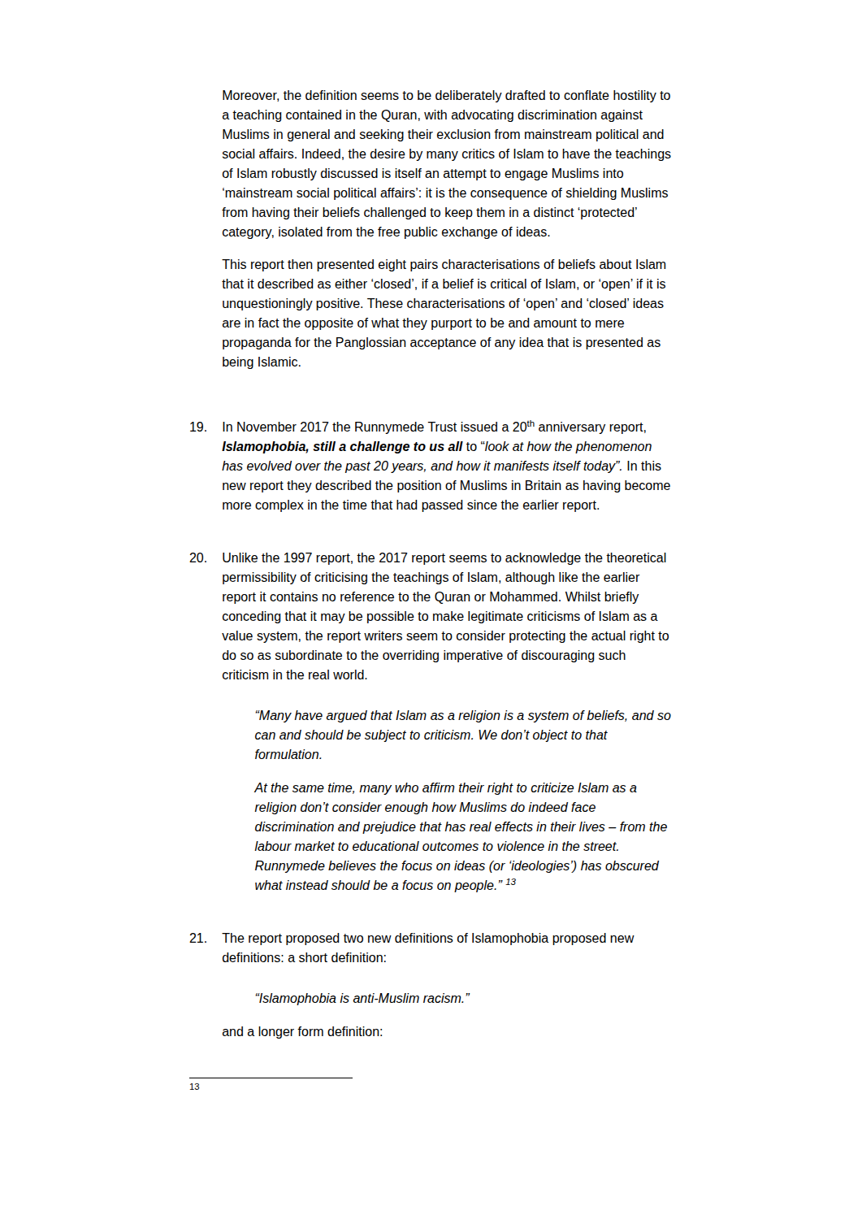Moreover, the definition seems to be deliberately drafted to conflate hostility to a teaching contained in the Quran, with advocating discrimination against Muslims in general and seeking their exclusion from mainstream political and social affairs. Indeed, the desire by many critics of Islam to have the teachings of Islam robustly discussed is itself an attempt to engage Muslims into ‘mainstream social political affairs’: it is the consequence of shielding Muslims from having their beliefs challenged to keep them in a distinct ‘protected’ category, isolated from the free public exchange of ideas.
This report then presented eight pairs characterisations of beliefs about Islam that it described as either ‘closed’, if a belief is critical of Islam, or ‘open’ if it is unquestioningly positive. These characterisations of ‘open’ and ‘closed’ ideas are in fact the opposite of what they purport to be and amount to mere propaganda for the Panglossian acceptance of any idea that is presented as being Islamic.
19. In November 2017 the Runnymede Trust issued a 20th anniversary report, Islamophobia, still a challenge to us all to “look at how the phenomenon has evolved over the past 20 years, and how it manifests itself today”. In this new report they described the position of Muslims in Britain as having become more complex in the time that had passed since the earlier report.
20. Unlike the 1997 report, the 2017 report seems to acknowledge the theoretical permissibility of criticising the teachings of Islam, although like the earlier report it contains no reference to the Quran or Mohammed. Whilst briefly conceding that it may be possible to make legitimate criticisms of Islam as a value system, the report writers seem to consider protecting the actual right to do so as subordinate to the overriding imperative of discouraging such criticism in the real world.
“Many have argued that Islam as a religion is a system of beliefs, and so can and should be subject to criticism. We don’t object to that formulation.
At the same time, many who affirm their right to criticize Islam as a religion don’t consider enough how Muslims do indeed face discrimination and prejudice that has real effects in their lives – from the labour market to educational outcomes to violence in the street. Runnymede believes the focus on ideas (or ‘ideologies’) has obscured what instead should be a focus on people.” 13
21. The report proposed two new definitions of Islamophobia proposed new definitions: a short definition:
“Islamophobia is anti-Muslim racism.”
and a longer form definition:
13